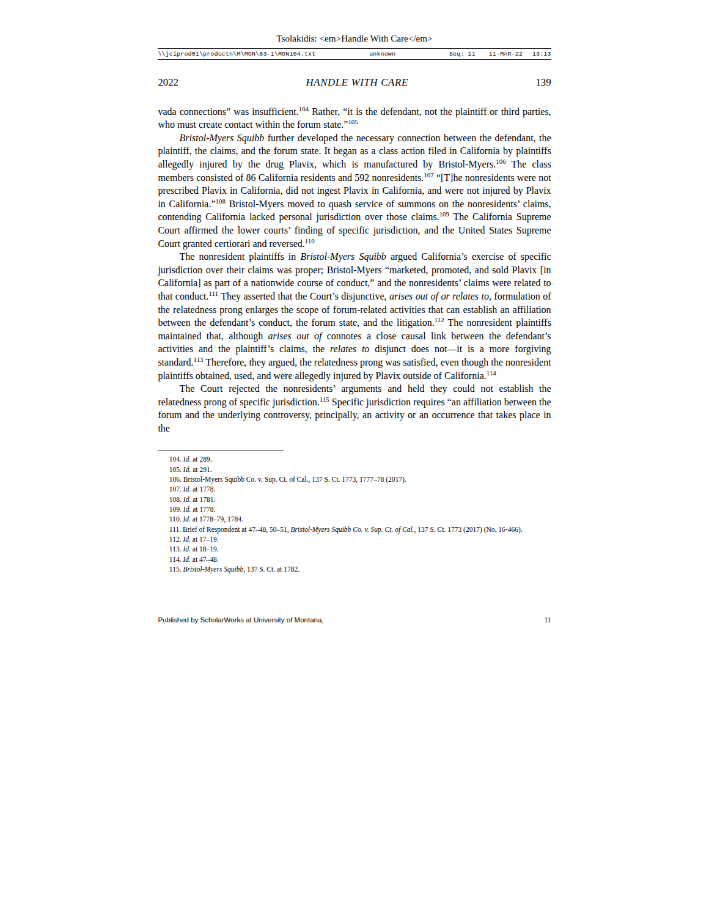Tsolakidis: <em>Handle With Care</em>
\\jciprod01\productn\M\MON\83-1\MON104.txt unknown Seq: 11 11-MAR-22 13:13
2022 HANDLE WITH CARE 139
vada connections” was insufficient.104 Rather, “it is the defendant, not the plaintiff or third parties, who must create contact within the forum state.”105
Bristol-Myers Squibb further developed the necessary connection between the defendant, the plaintiff, the claims, and the forum state. It began as a class action filed in California by plaintiffs allegedly injured by the drug Plavix, which is manufactured by Bristol-Myers.106 The class members consisted of 86 California residents and 592 nonresidents.107 “[T]he nonresidents were not prescribed Plavix in California, did not ingest Plavix in California, and were not injured by Plavix in California.”108 Bristol-Myers moved to quash service of summons on the nonresidents’ claims, contending California lacked personal jurisdiction over those claims.109 The California Supreme Court affirmed the lower courts’ finding of specific jurisdiction, and the United States Supreme Court granted certiorari and reversed.110
The nonresident plaintiffs in Bristol-Myers Squibb argued California’s exercise of specific jurisdiction over their claims was proper; Bristol-Myers “marketed, promoted, and sold Plavix [in California] as part of a nationwide course of conduct,” and the nonresidents’ claims were related to that conduct.111 They asserted that the Court’s disjunctive, arises out of or relates to, formulation of the relatedness prong enlarges the scope of forum-related activities that can establish an affiliation between the defendant’s conduct, the forum state, and the litigation.112 The nonresident plaintiffs maintained that, although arises out of connotes a close causal link between the defendant’s activities and the plaintiff’s claims, the relates to disjunct does not—it is a more forgiving standard.113 Therefore, they argued, the relatedness prong was satisfied, even though the nonresident plaintiffs obtained, used, and were allegedly injured by Plavix outside of California.114
The Court rejected the nonresidents’ arguments and held they could not establish the relatedness prong of specific jurisdiction.115 Specific jurisdiction requires “an affiliation between the forum and the underlying controversy, principally, an activity or an occurrence that takes place in the
104. Id. at 289.
105. Id. at 291.
106. Bristol-Myers Squibb Co. v. Sup. Ct. of Cal., 137 S. Ct. 1773, 1777–78 (2017).
107. Id. at 1778.
108. Id. at 1781.
109. Id. at 1778.
110. Id. at 1778–79, 1784.
111. Brief of Respondent at 47–48, 50–51, Bristol-Myers Squibb Co. v. Sup. Ct. of Cal., 137 S. Ct. 1773 (2017) (No. 16-466).
112. Id. at 17–19.
113. Id. at 18–19.
114. Id. at 47–48.
115. Bristol-Myers Squibb, 137 S. Ct. at 1782.
Published by ScholarWorks at University of Montana, 11